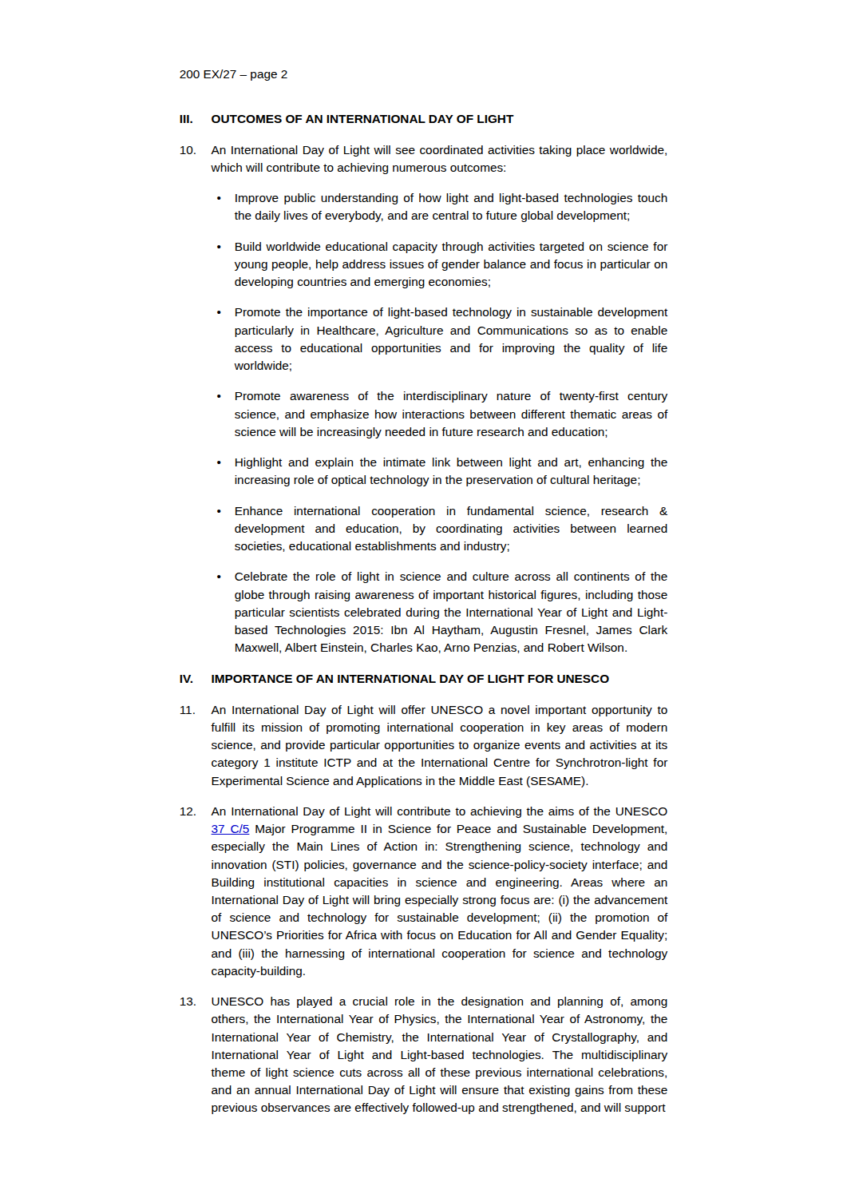200 EX/27 – page 2
III. Outcomes of an International Day of Light
10. An International Day of Light will see coordinated activities taking place worldwide, which will contribute to achieving numerous outcomes:
Improve public understanding of how light and light-based technologies touch the daily lives of everybody, and are central to future global development;
Build worldwide educational capacity through activities targeted on science for young people, help address issues of gender balance and focus in particular on developing countries and emerging economies;
Promote the importance of light-based technology in sustainable development particularly in Healthcare, Agriculture and Communications so as to enable access to educational opportunities and for improving the quality of life worldwide;
Promote awareness of the interdisciplinary nature of twenty-first century science, and emphasize how interactions between different thematic areas of science will be increasingly needed in future research and education;
Highlight and explain the intimate link between light and art, enhancing the increasing role of optical technology in the preservation of cultural heritage;
Enhance international cooperation in fundamental science, research & development and education, by coordinating activities between learned societies, educational establishments and industry;
Celebrate the role of light in science and culture across all continents of the globe through raising awareness of important historical figures, including those particular scientists celebrated during the International Year of Light and Light-based Technologies 2015: Ibn Al Haytham, Augustin Fresnel, James Clark Maxwell, Albert Einstein, Charles Kao, Arno Penzias, and Robert Wilson.
IV. Importance of an International Day of Light for UNESCO
11. An International Day of Light will offer UNESCO a novel important opportunity to fulfill its mission of promoting international cooperation in key areas of modern science, and provide particular opportunities to organize events and activities at its category 1 institute ICTP and at the International Centre for Synchrotron-light for Experimental Science and Applications in the Middle East (SESAME).
12. An International Day of Light will contribute to achieving the aims of the UNESCO 37 C/5 Major Programme II in Science for Peace and Sustainable Development, especially the Main Lines of Action in: Strengthening science, technology and innovation (STI) policies, governance and the science-policy-society interface; and Building institutional capacities in science and engineering. Areas where an International Day of Light will bring especially strong focus are: (i) the advancement of science and technology for sustainable development; (ii) the promotion of UNESCO’s Priorities for Africa with focus on Education for All and Gender Equality; and (iii) the harnessing of international cooperation for science and technology capacity-building.
13. UNESCO has played a crucial role in the designation and planning of, among others, the International Year of Physics, the International Year of Astronomy, the International Year of Chemistry, the International Year of Crystallography, and International Year of Light and Light-based technologies. The multidisciplinary theme of light science cuts across all of these previous international celebrations, and an annual International Day of Light will ensure that existing gains from these previous observances are effectively followed-up and strengthened, and will support